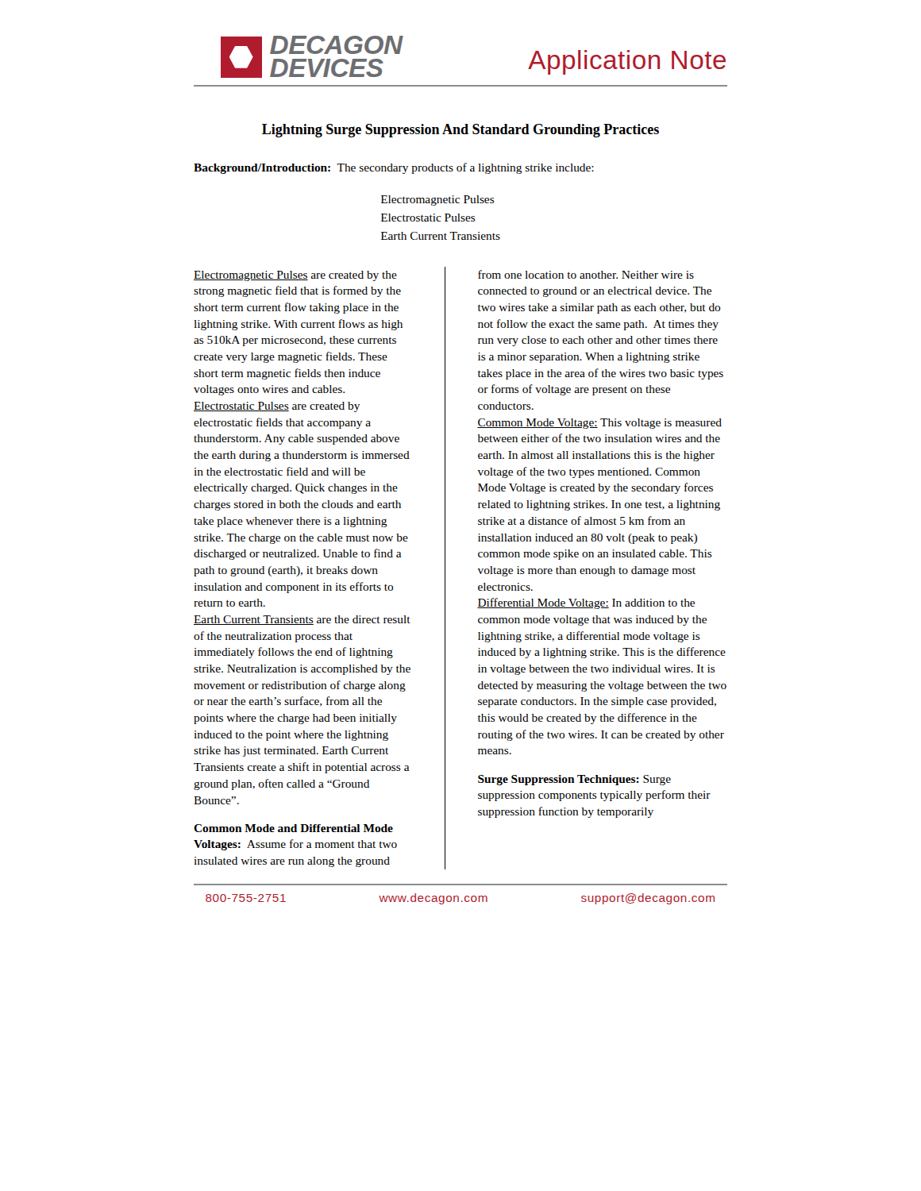DECAGON DEVICES
Application Note
Lightning Surge Suppression And Standard Grounding Practices
Background/Introduction: The secondary products of a lightning strike include:
Electromagnetic Pulses
Electrostatic Pulses
Earth Current Transients
Electromagnetic Pulses are created by the strong magnetic field that is formed by the short term current flow taking place in the lightning strike. With current flows as high as 510kA per microsecond, these currents create very large magnetic fields. These short term magnetic fields then induce voltages onto wires and cables.
Electrostatic Pulses are created by electrostatic fields that accompany a thunderstorm. Any cable suspended above the earth during a thunderstorm is immersed in the electrostatic field and will be electrically charged. Quick changes in the charges stored in both the clouds and earth take place whenever there is a lightning strike. The charge on the cable must now be discharged or neutralized. Unable to find a path to ground (earth), it breaks down insulation and component in its efforts to return to earth.
Earth Current Transients are the direct result of the neutralization process that immediately follows the end of lightning strike. Neutralization is accomplished by the movement or redistribution of charge along or near the earth’s surface, from all the points where the charge had been initially induced to the point where the lightning strike has just terminated. Earth Current Transients create a shift in potential across a ground plan, often called a “Ground Bounce”.
Common Mode and Differential Mode Voltages: Assume for a moment that two insulated wires are run along the ground
from one location to another. Neither wire is connected to ground or an electrical device. The two wires take a similar path as each other, but do not follow the exact the same path. At times they run very close to each other and other times there is a minor separation. When a lightning strike takes place in the area of the wires two basic types or forms of voltage are present on these conductors.
Common Mode Voltage: This voltage is measured between either of the two insulation wires and the earth. In almost all installations this is the higher voltage of the two types mentioned. Common Mode Voltage is created by the secondary forces related to lightning strikes. In one test, a lightning strike at a distance of almost 5 km from an installation induced an 80 volt (peak to peak) common mode spike on an insulated cable. This voltage is more than enough to damage most electronics.
Differential Mode Voltage: In addition to the common mode voltage that was induced by the lightning strike, a differential mode voltage is induced by a lightning strike. This is the difference in voltage between the two individual wires. It is detected by measuring the voltage between the two separate conductors. In the simple case provided, this would be created by the difference in the routing of the two wires. It can be created by other means.
Surge Suppression Techniques: Surge suppression components typically perform their suppression function by temporarily
800-755-2751 www.decagon.com support@decagon.com